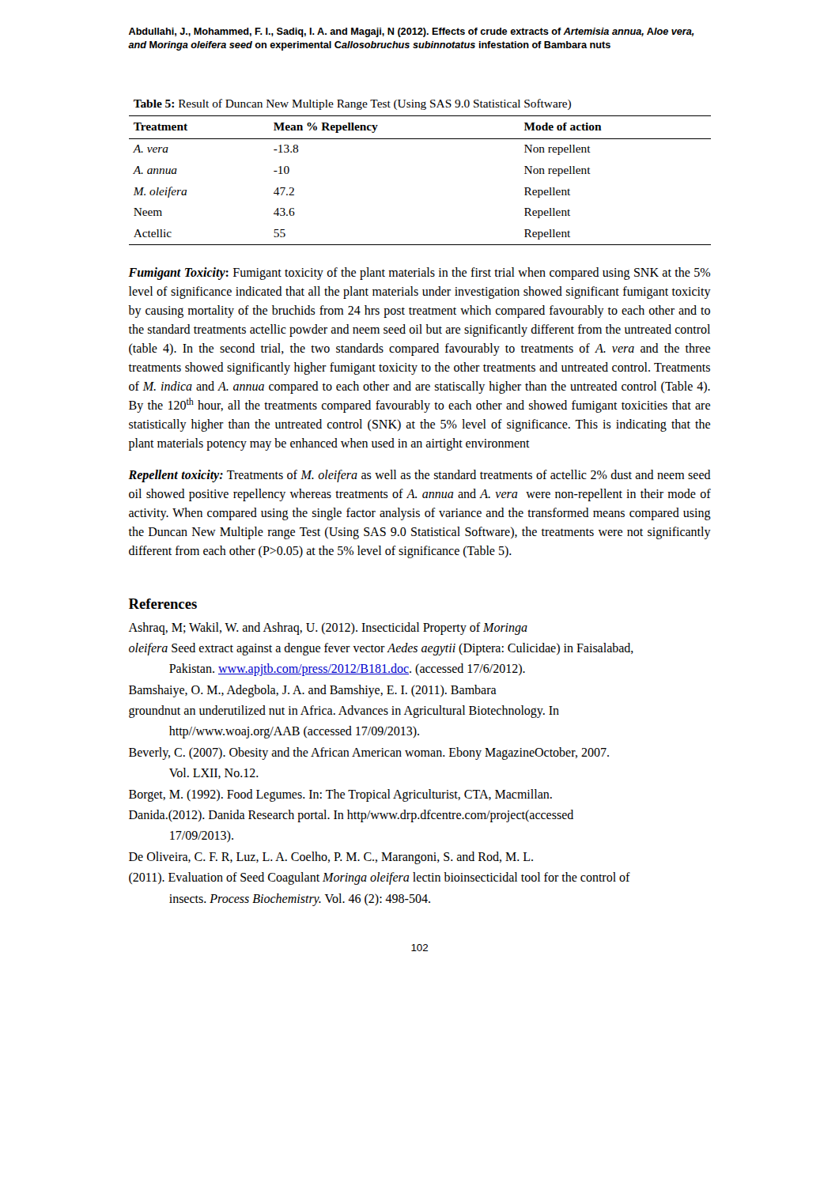Abdullahi, J., Mohammed, F. I., Sadiq, I. A. and Magaji, N (2012). Effects of crude extracts of Artemisia annua, Aloe vera, and Moringa oleifera seed on experimental Callosobruchus subinnotatus infestation of Bambara nuts
Table 5: Result of Duncan New Multiple Range Test (Using SAS 9.0 Statistical Software)
| Treatment | Mean % Repellency | Mode of action |
| --- | --- | --- |
| A. vera | -13.8 | Non repellent |
| A. annua | -10 | Non repellent |
| M. oleifera | 47.2 | Repellent |
| Neem | 43.6 | Repellent |
| Actellic | 55 | Repellent |
Fumigant Toxicity: Fumigant toxicity of the plant materials in the first trial when compared using SNK at the 5% level of significance indicated that all the plant materials under investigation showed significant fumigant toxicity by causing mortality of the bruchids from 24 hrs post treatment which compared favourably to each other and to the standard treatments actellic powder and neem seed oil but are significantly different from the untreated control (table 4). In the second trial, the two standards compared favourably to treatments of A. vera and the three treatments showed significantly higher fumigant toxicity to the other treatments and untreated control. Treatments of M. indica and A. annua compared to each other and are statiscally higher than the untreated control (Table 4). By the 120th hour, all the treatments compared favourably to each other and showed fumigant toxicities that are statistically higher than the untreated control (SNK) at the 5% level of significance. This is indicating that the plant materials potency may be enhanced when used in an airtight environment
Repellent toxicity: Treatments of M. oleifera as well as the standard treatments of actellic 2% dust and neem seed oil showed positive repellency whereas treatments of A. annua and A. vera were non-repellent in their mode of activity. When compared using the single factor analysis of variance and the transformed means compared using the Duncan New Multiple range Test (Using SAS 9.0 Statistical Software), the treatments were not significantly different from each other (P>0.05) at the 5% level of significance (Table 5).
References
Ashraq, M; Wakil, W. and Ashraq, U. (2012). Insecticidal Property of Moringa
oleifera Seed extract against a dengue fever vector Aedes aegytii (Diptera: Culicidae) in Faisalabad,
Pakistan. www.apjtb.com/press/2012/B181.doc. (accessed 17/6/2012).
Bamshaiye, O. M., Adegbola, J. A. and Bamshiye, E. I. (2011). Bambara
groundnut an underutilized nut in Africa. Advances in Agricultural Biotechnology. In
http//www.woaj.org/AAB (accessed 17/09/2013).
Beverly, C. (2007). Obesity and the African American woman. Ebony MagazineOctober, 2007.
Vol. LXII, No.12.
Borget, M. (1992). Food Legumes. In: The Tropical Agriculturist, CTA, Macmillan.
Danida.(2012). Danida Research portal. In http/www.drp.dfcentre.com/project(accessed
17/09/2013).
De Oliveira, C. F. R, Luz, L. A. Coelho, P. M. C., Marangoni, S. and Rod, M. L.
(2011). Evaluation of Seed Coagulant Moringa oleifera lectin bioinsecticidal tool for the control of
insects. Process Biochemistry. Vol. 46 (2): 498-504.
102